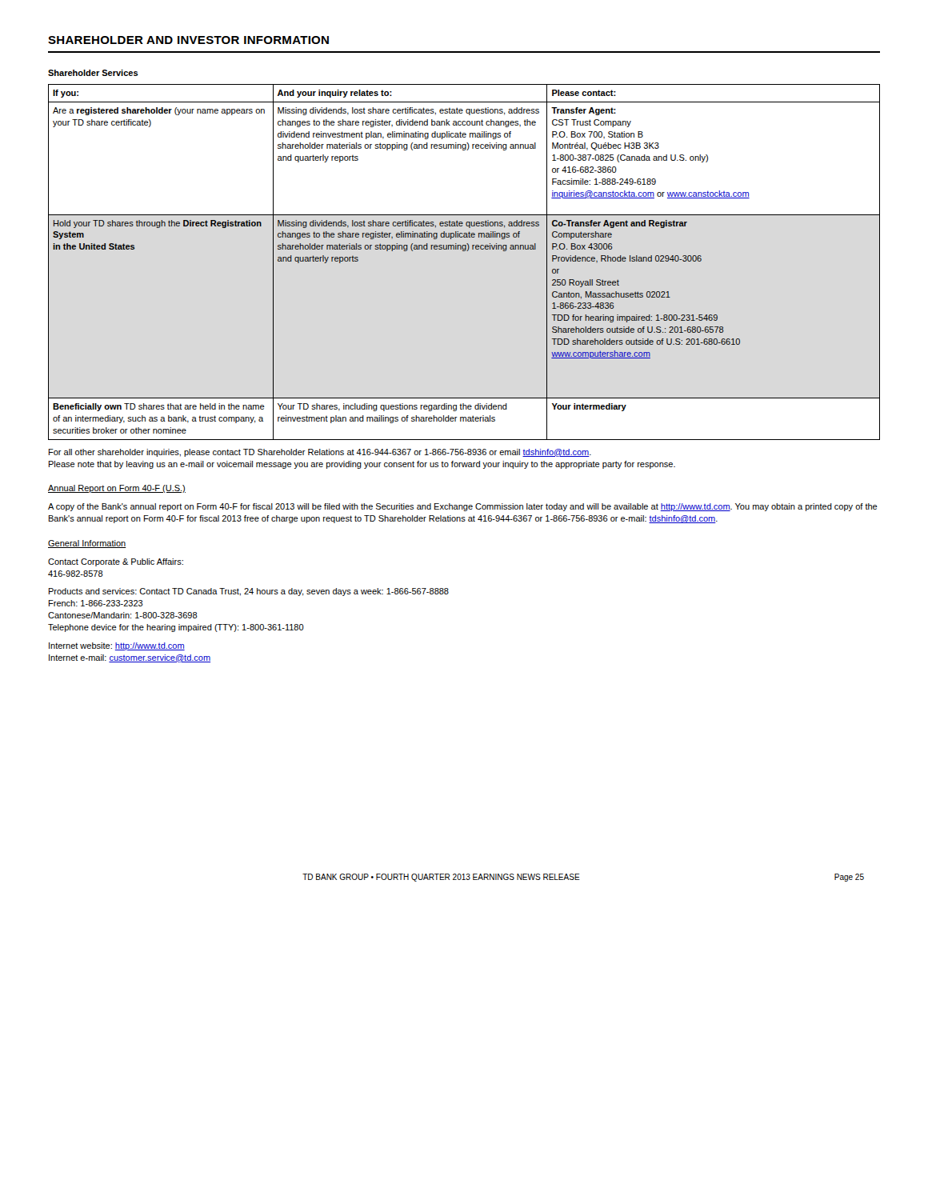SHAREHOLDER AND INVESTOR INFORMATION
Shareholder Services
| If you: | And your inquiry relates to: | Please contact: |
| --- | --- | --- |
| Are a registered shareholder (your name appears on your TD share certificate) | Missing dividends, lost share certificates, estate questions, address changes to the share register, dividend bank account changes, the dividend reinvestment plan, eliminating duplicate mailings of shareholder materials or stopping (and resuming) receiving annual and quarterly reports | Transfer Agent: CST Trust Company P.O. Box 700, Station B Montréal, Québec H3B 3K3 1-800-387-0825 (Canada and U.S. only) or 416-682-3860 Facsimile: 1-888-249-6189 inquiries@canstockta.com or www.canstockta.com |
| Hold your TD shares through the Direct Registration System in the United States | Missing dividends, lost share certificates, estate questions, address changes to the share register, eliminating duplicate mailings of shareholder materials or stopping (and resuming) receiving annual and quarterly reports | Co-Transfer Agent and Registrar Computershare P.O. Box 43006 Providence, Rhode Island 02940-3006 or 250 Royall Street Canton, Massachusetts 02021 1-866-233-4836 TDD for hearing impaired: 1-800-231-5469 Shareholders outside of U.S.: 201-680-6578 TDD shareholders outside of U.S: 201-680-6610 www.computershare.com |
| Beneficially own TD shares that are held in the name of an intermediary, such as a bank, a trust company, a securities broker or other nominee | Your TD shares, including questions regarding the dividend reinvestment plan and mailings of shareholder materials | Your intermediary |
For all other shareholder inquiries, please contact TD Shareholder Relations at 416-944-6367 or 1-866-756-8936 or email tdshinfo@td.com.
Please note that by leaving us an e-mail or voicemail message you are providing your consent for us to forward your inquiry to the appropriate party for response.
Annual Report on Form 40-F (U.S.)
A copy of the Bank's annual report on Form 40-F for fiscal 2013 will be filed with the Securities and Exchange Commission later today and will be available at http://www.td.com. You may obtain a printed copy of the Bank's annual report on Form 40-F for fiscal 2013 free of charge upon request to TD Shareholder Relations at 416-944-6367 or 1-866-756-8936 or e-mail: tdshinfo@td.com.
General Information
Contact Corporate & Public Affairs:
416-982-8578
Products and services: Contact TD Canada Trust, 24 hours a day, seven days a week: 1-866-567-8888
French: 1-866-233-2323
Cantonese/Mandarin: 1-800-328-3698
Telephone device for the hearing impaired (TTY): 1-800-361-1180
Internet website: http://www.td.com
Internet e-mail: customer.service@td.com
TD BANK GROUP • FOURTH QUARTER 2013 EARNINGS NEWS RELEASEPage 25